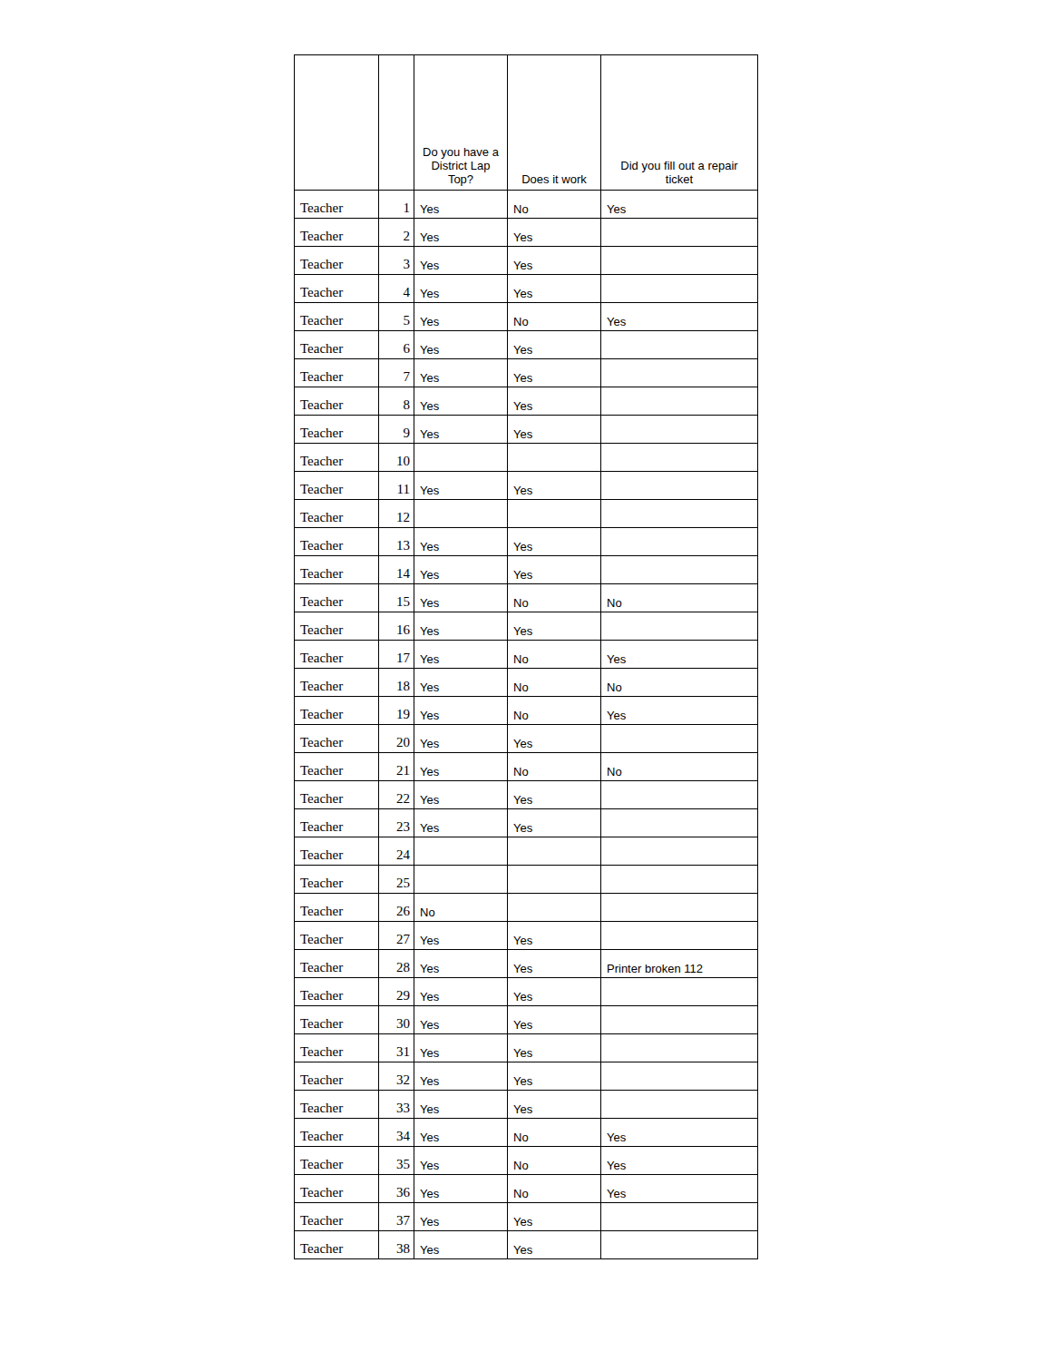| | | Do you have a District Lap Top? | Does it work | Did you fill out a repair ticket |
| --- | --- | --- | --- | --- |
| Teacher | 1 | Yes | No | Yes |
| Teacher | 2 | Yes | Yes | |
| Teacher | 3 | Yes | Yes | |
| Teacher | 4 | Yes | Yes | |
| Teacher | 5 | Yes | No | Yes |
| Teacher | 6 | Yes | Yes | |
| Teacher | 7 | Yes | Yes | |
| Teacher | 8 | Yes | Yes | |
| Teacher | 9 | Yes | Yes | |
| Teacher | 10 | | | |
| Teacher | 11 | Yes | Yes | |
| Teacher | 12 | | | |
| Teacher | 13 | Yes | Yes | |
| Teacher | 14 | Yes | Yes | |
| Teacher | 15 | Yes | No | No |
| Teacher | 16 | Yes | Yes | |
| Teacher | 17 | Yes | No | Yes |
| Teacher | 18 | Yes | No | No |
| Teacher | 19 | Yes | No | Yes |
| Teacher | 20 | Yes | Yes | |
| Teacher | 21 | Yes | No | No |
| Teacher | 22 | Yes | Yes | |
| Teacher | 23 | Yes | Yes | |
| Teacher | 24 | | | |
| Teacher | 25 | | | |
| Teacher | 26 | No | | |
| Teacher | 27 | Yes | Yes | |
| Teacher | 28 | Yes | Yes | Printer broken 112 |
| Teacher | 29 | Yes | Yes | |
| Teacher | 30 | Yes | Yes | |
| Teacher | 31 | Yes | Yes | |
| Teacher | 32 | Yes | Yes | |
| Teacher | 33 | Yes | Yes | |
| Teacher | 34 | Yes | No | Yes |
| Teacher | 35 | Yes | No | Yes |
| Teacher | 36 | Yes | No | Yes |
| Teacher | 37 | Yes | Yes | |
| Teacher | 38 | Yes | Yes | |